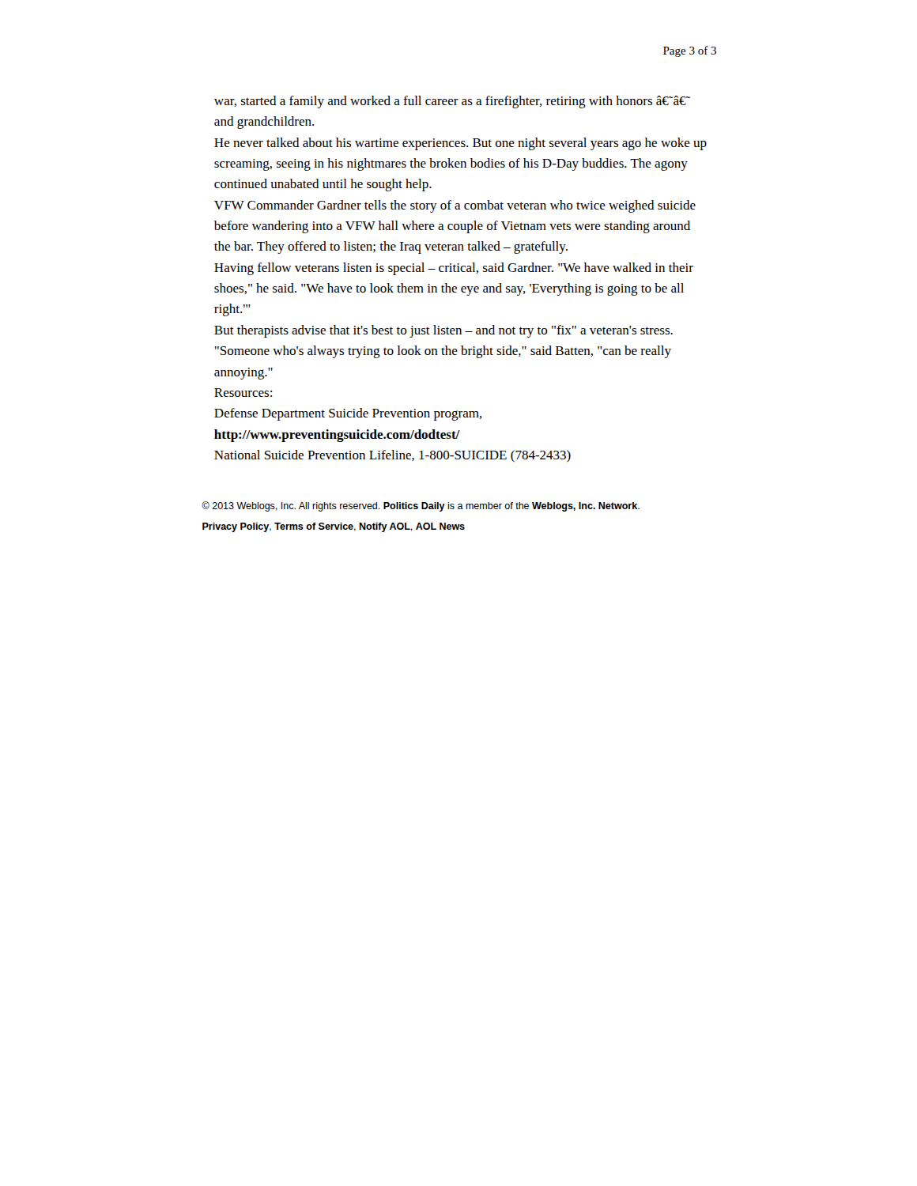Page 3 of 3
war, started a family and worked a full career as a firefighter, retiring with honors â€˜â€˜ and grandchildren.
He never talked about his wartime experiences. But one night several years ago he woke up screaming, seeing in his nightmares the broken bodies of his D-Day buddies. The agony continued unabated until he sought help.
VFW Commander Gardner tells the story of a combat veteran who twice weighed suicide before wandering into a VFW hall where a couple of Vietnam vets were standing around the bar. They offered to listen; the Iraq veteran talked – gratefully.
Having fellow veterans listen is special – critical, said Gardner. "We have walked in their shoes," he said. "We have to look them in the eye and say, 'Everything is going to be all right.'"
But therapists advise that it's best to just listen – and not try to "fix" a veteran's stress.
"Someone who's always trying to look on the bright side," said Batten, "can be really annoying."
Resources:
Defense Department Suicide Prevention program,
http://www.preventingsuicide.com/dodtest/
National Suicide Prevention Lifeline, 1-800-SUICIDE (784-2433)
© 2013 Weblogs, Inc. All rights reserved. Politics Daily is a member of the Weblogs, Inc. Network.
Privacy Policy, Terms of Service, Notify AOL, AOL News